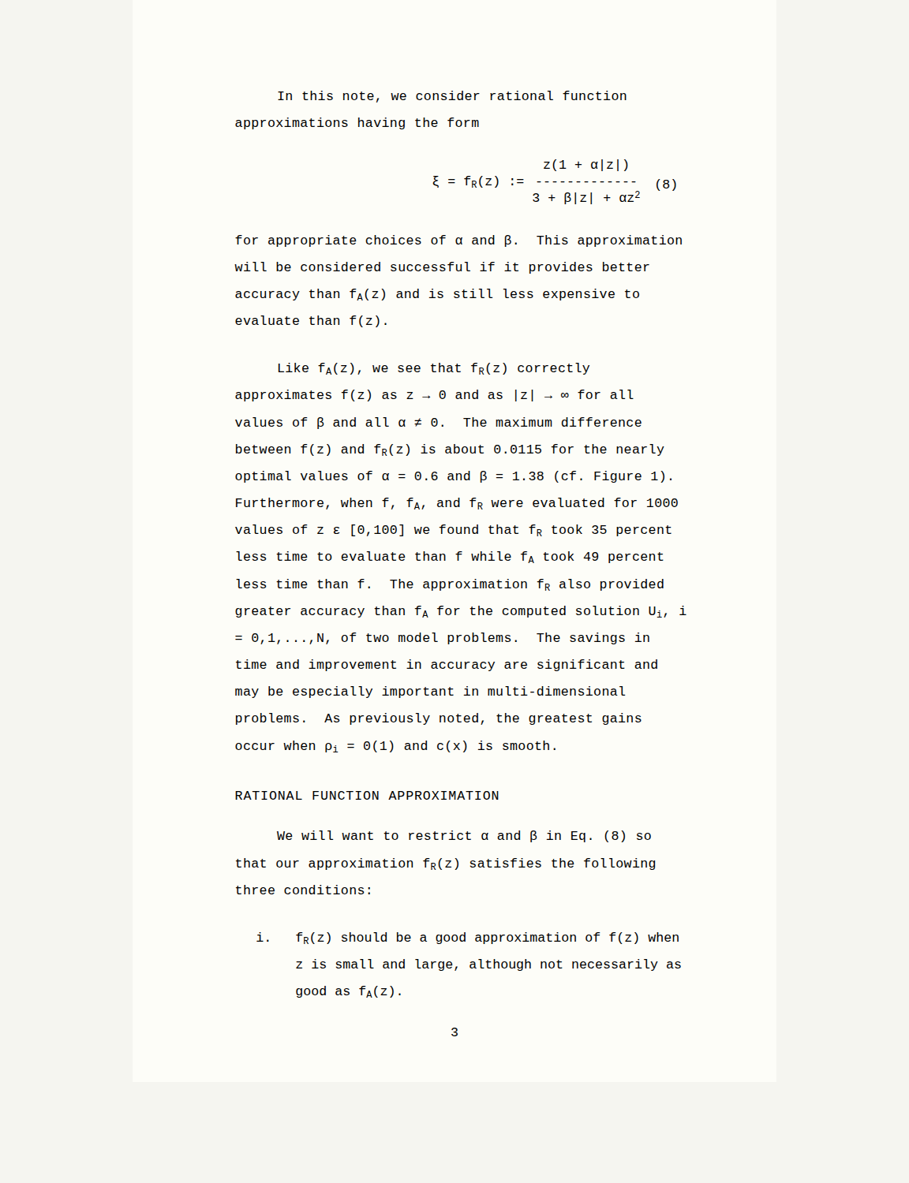In this note, we consider rational function approximations having the form
ξ = fR(z) := z(1 + α|z|)-------------3 + β|z| + αz2 (8)
for appropriate choices of α and β. This approximation will be considered successful if it provides better accuracy than fA(z) and is still less expensive to evaluate than f(z).
Like fA(z), we see that fR(z) correctly approximates f(z) as z → 0 and as |z| → ∞ for all values of β and all α ≠ 0. The maximum difference between f(z) and fR(z) is about 0.0115 for the nearly optimal values of α = 0.6 and β = 1.38 (cf. Figure 1). Furthermore, when f, fA, and fR were evaluated for 1000 values of z ε [0,100] we found that fR took 35 percent less time to evaluate than f while fA took 49 percent less time than f. The approximation fR also provided greater accuracy than fA for the computed solution Ui, i = 0,1,...,N, of two model problems. The savings in time and improvement in accuracy are significant and may be especially important in multi-dimensional problems. As previously noted, the greatest gains occur when ρi = 0(1) and c(x) is smooth.
RATIONAL FUNCTION APPROXIMATION
We will want to restrict α and β in Eq. (8) so that our approximation fR(z) satisfies the following three conditions:
i. fR(z) should be a good approximation of f(z) when z is small and large, although not necessarily as good as fA(z).
3